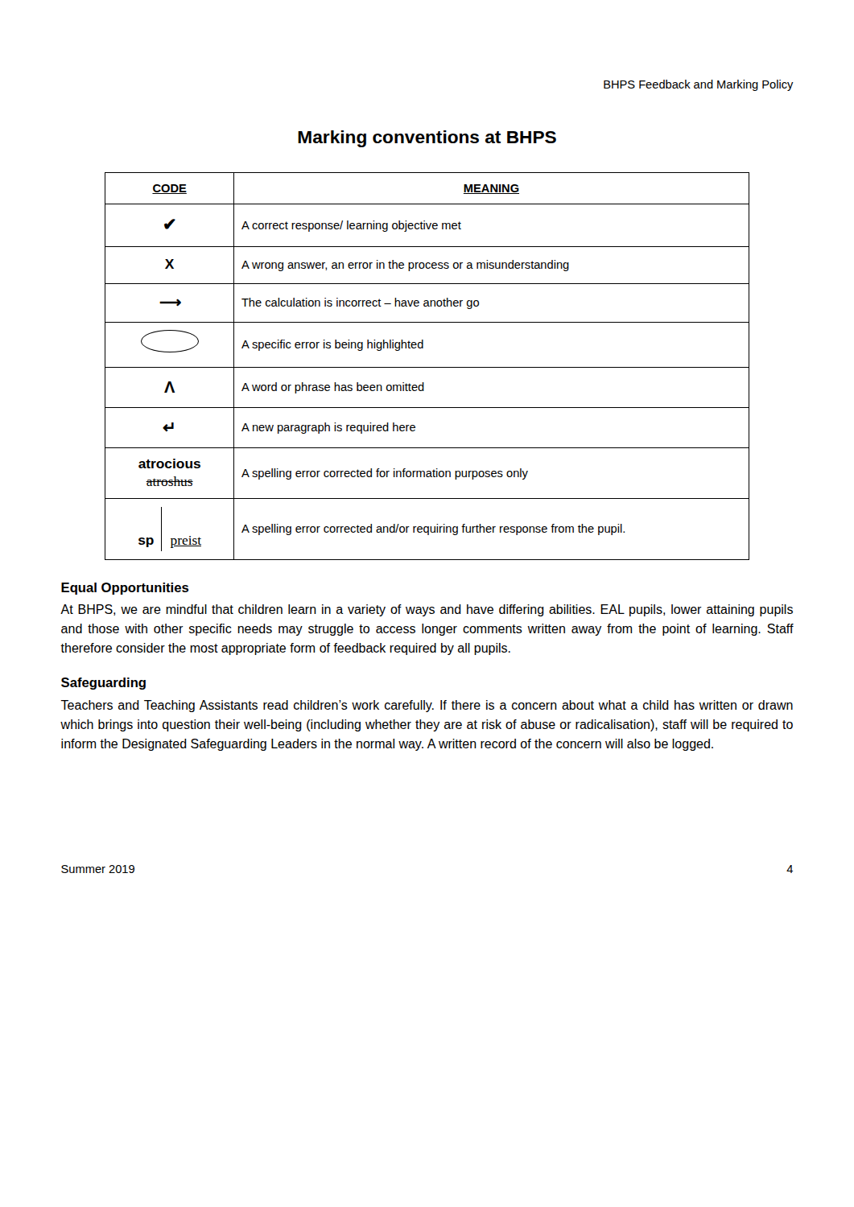BHPS Feedback and Marking Policy
Marking conventions at BHPS
| CODE | MEANING |
| --- | --- |
| ✔ | A correct response/ learning objective met |
| X | A wrong answer, an error in the process or a misunderstanding |
| ⟶ | The calculation is incorrect – have another go |
| | A specific error is being highlighted |
| Λ | A word or phrase has been omitted |
| ↵ | A new paragraph is required here |
| atrocious atroshus | A spelling error corrected for information purposes only |
| sp preist | A spelling error corrected and/or requiring further response from the pupil. |
Equal Opportunities
At BHPS, we are mindful that children learn in a variety of ways and have differing abilities. EAL pupils, lower attaining pupils and those with other specific needs may struggle to access longer comments written away from the point of learning. Staff therefore consider the most appropriate form of feedback required by all pupils.
Safeguarding
Teachers and Teaching Assistants read children’s work carefully. If there is a concern about what a child has written or drawn which brings into question their well-being (including whether they are at risk of abuse or radicalisation), staff will be required to inform the Designated Safeguarding Leaders in the normal way. A written record of the concern will also be logged.
Summer 2019 4